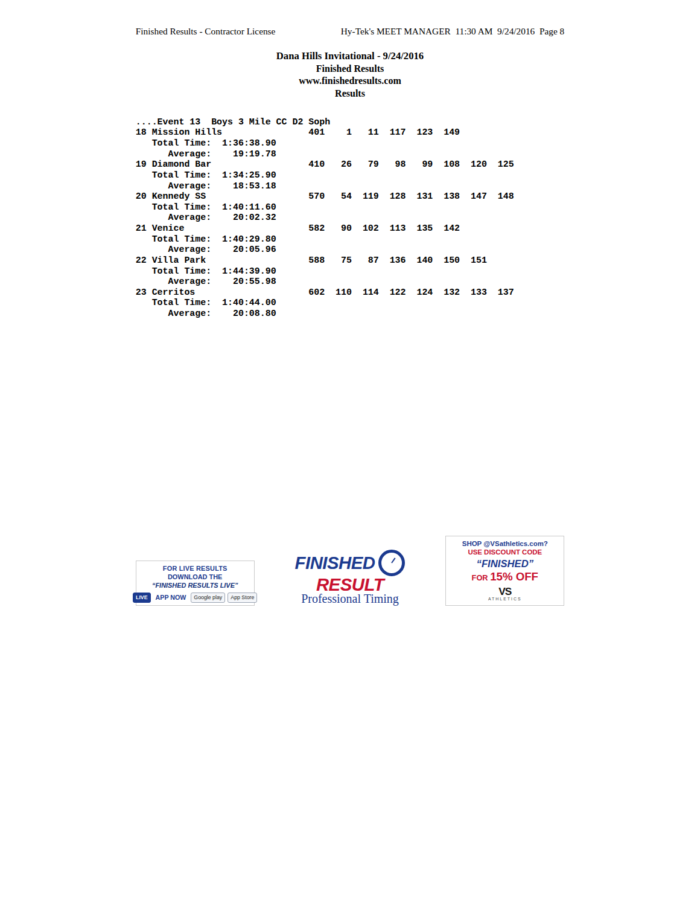Finished Results - Contractor License
Hy-Tek's MEET MANAGER 11:30 AM 9/24/2016 Page 8
Dana Hills Invitational - 9/24/2016
Finished Results
www.finishedresults.com
Results
....Event 13 Boys 3 Mile CC D2 Soph 18 Mission Hills 401 1 11 117 123 149 Total Time: 1:36:38.90 Average: 19:19.78 19 Diamond Bar 410 26 79 98 99 108 120 125 Total Time: 1:34:25.90 Average: 18:53.18 20 Kennedy SS 570 54 119 128 131 138 147 148 Total Time: 1:40:11.60 Average: 20:02.32 21 Venice 582 90 102 113 135 142 Total Time: 1:40:29.80 Average: 20:05.96 22 Villa Park 588 75 87 136 140 150 151 Total Time: 1:44:39.90 Average: 20:55.98 23 Cerritos 602 110 114 122 124 132 133 137 Total Time: 1:40:44.00 Average: 20:08.80
FOR LIVE RESULTS
DOWNLOAD THE
“FINISHED RESULTS LIVE”
LIVE APP NOW Google play App Store
FINISHED
RESULT
Professional Timing
SHOP @VSathletics.com?
USE DISCOUNT CODE
“FINISHED”
FOR 15% OFF
VSATHLETICS